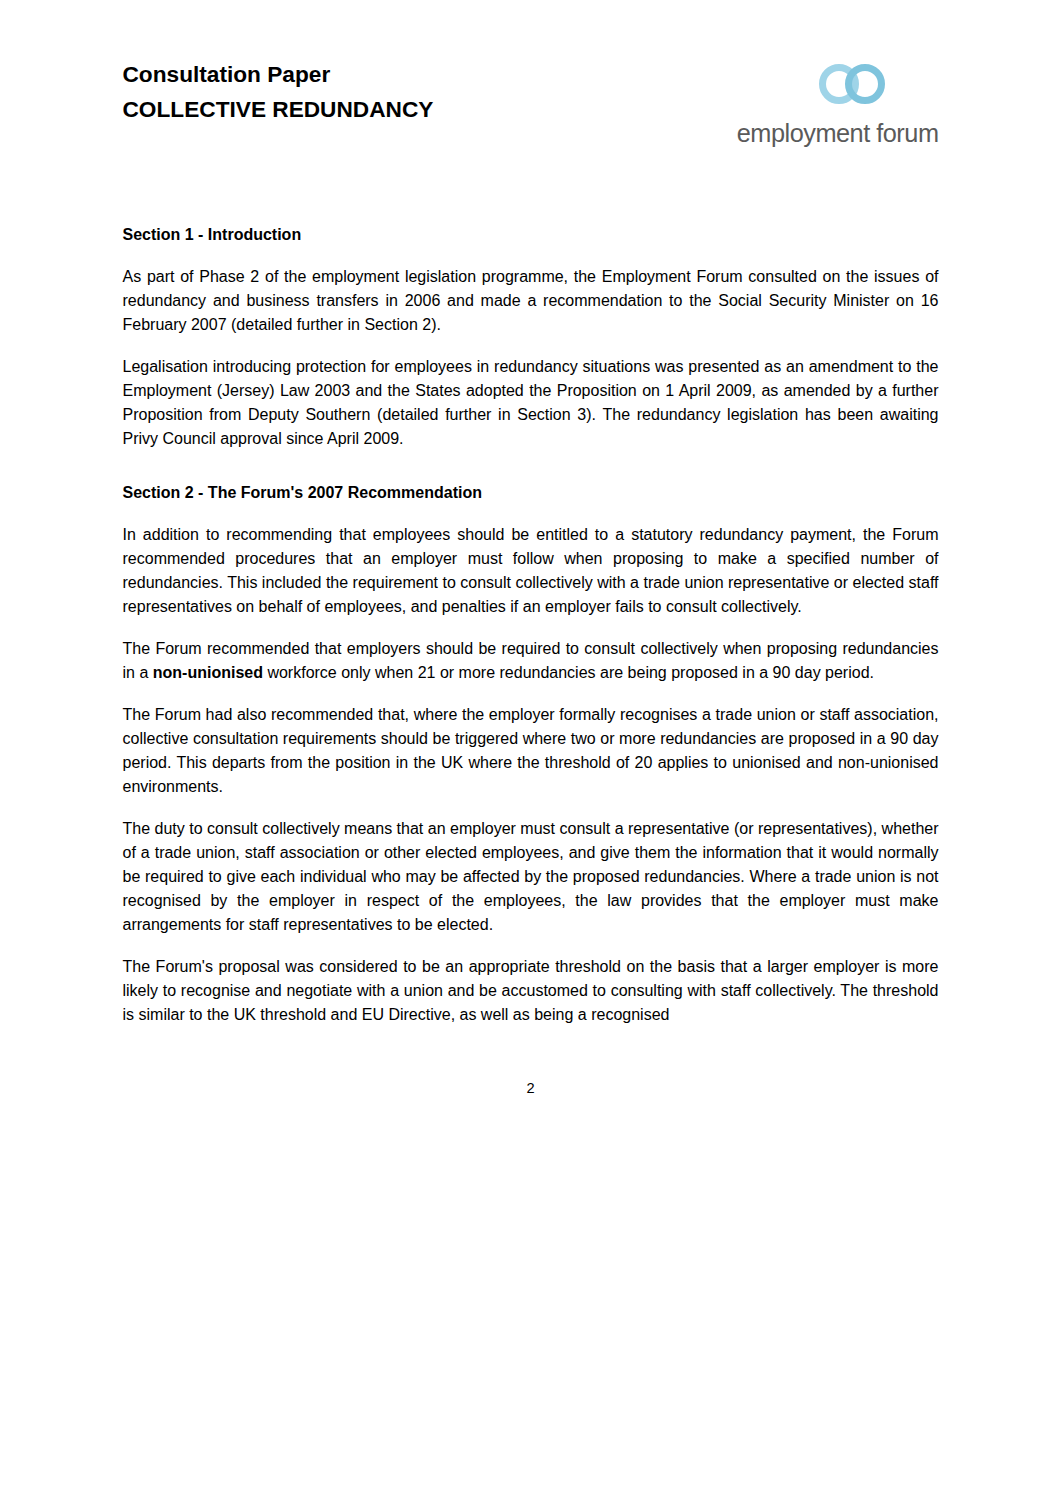Consultation Paper
Collective Redundancy
employment forum
Section 1 - Introduction
As part of Phase 2 of the employment legislation programme, the Employment Forum consulted on the issues of redundancy and business transfers in 2006 and made a recommendation to the Social Security Minister on 16 February 2007 (detailed further in Section 2).
Legalisation introducing protection for employees in redundancy situations was presented as an amendment to the Employment (Jersey) Law 2003 and the States adopted the Proposition on 1 April 2009, as amended by a further Proposition from Deputy Southern (detailed further in Section 3). The redundancy legislation has been awaiting Privy Council approval since April 2009.
Section 2 - The Forum's 2007 Recommendation
In addition to recommending that employees should be entitled to a statutory redundancy payment, the Forum recommended procedures that an employer must follow when proposing to make a specified number of redundancies. This included the requirement to consult collectively with a trade union representative or elected staff representatives on behalf of employees, and penalties if an employer fails to consult collectively.
The Forum recommended that employers should be required to consult collectively when proposing redundancies in a non-unionised workforce only when 21 or more redundancies are being proposed in a 90 day period.
The Forum had also recommended that, where the employer formally recognises a trade union or staff association, collective consultation requirements should be triggered where two or more redundancies are proposed in a 90 day period. This departs from the position in the UK where the threshold of 20 applies to unionised and non-unionised environments.
The duty to consult collectively means that an employer must consult a representative (or representatives), whether of a trade union, staff association or other elected employees, and give them the information that it would normally be required to give each individual who may be affected by the proposed redundancies. Where a trade union is not recognised by the employer in respect of the employees, the law provides that the employer must make arrangements for staff representatives to be elected.
The Forum's proposal was considered to be an appropriate threshold on the basis that a larger employer is more likely to recognise and negotiate with a union and be accustomed to consulting with staff collectively. The threshold is similar to the UK threshold and EU Directive, as well as being a recognised
2